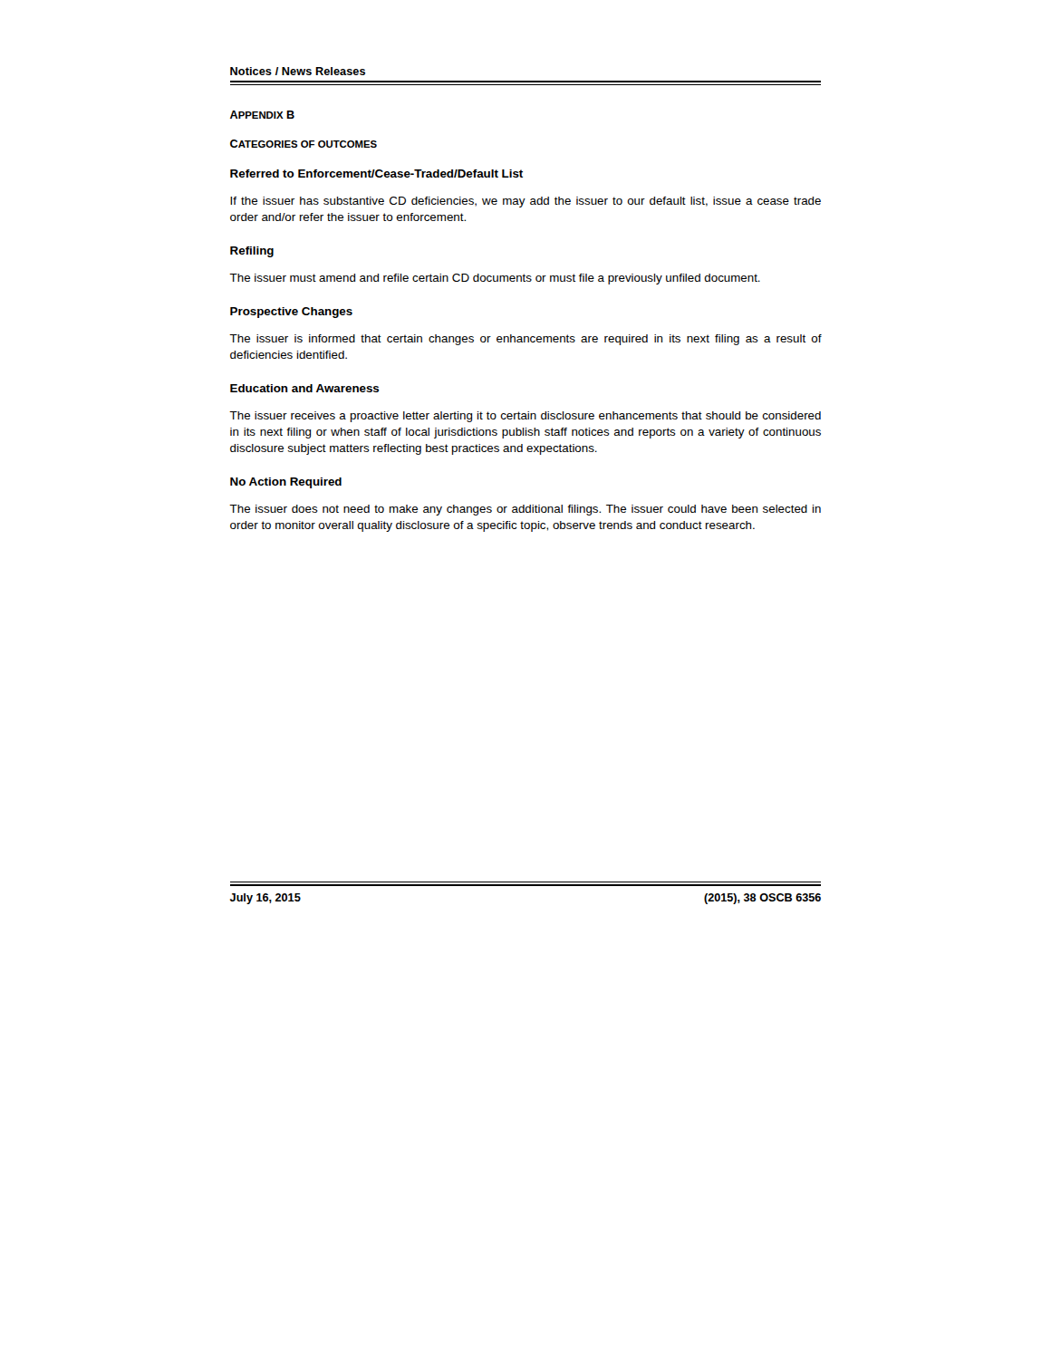Notices / News Releases
APPENDIX B
CATEGORIES OF OUTCOMES
Referred to Enforcement/Cease-Traded/Default List
If the issuer has substantive CD deficiencies, we may add the issuer to our default list, issue a cease trade order and/or refer the issuer to enforcement.
Refiling
The issuer must amend and refile certain CD documents or must file a previously unfiled document.
Prospective Changes
The issuer is informed that certain changes or enhancements are required in its next filing as a result of deficiencies identified.
Education and Awareness
The issuer receives a proactive letter alerting it to certain disclosure enhancements that should be considered in its next filing or when staff of local jurisdictions publish staff notices and reports on a variety of continuous disclosure subject matters reflecting best practices and expectations.
No Action Required
The issuer does not need to make any changes or additional filings. The issuer could have been selected in order to monitor overall quality disclosure of a specific topic, observe trends and conduct research.
July 16, 2015 (2015), 38 OSCB 6356